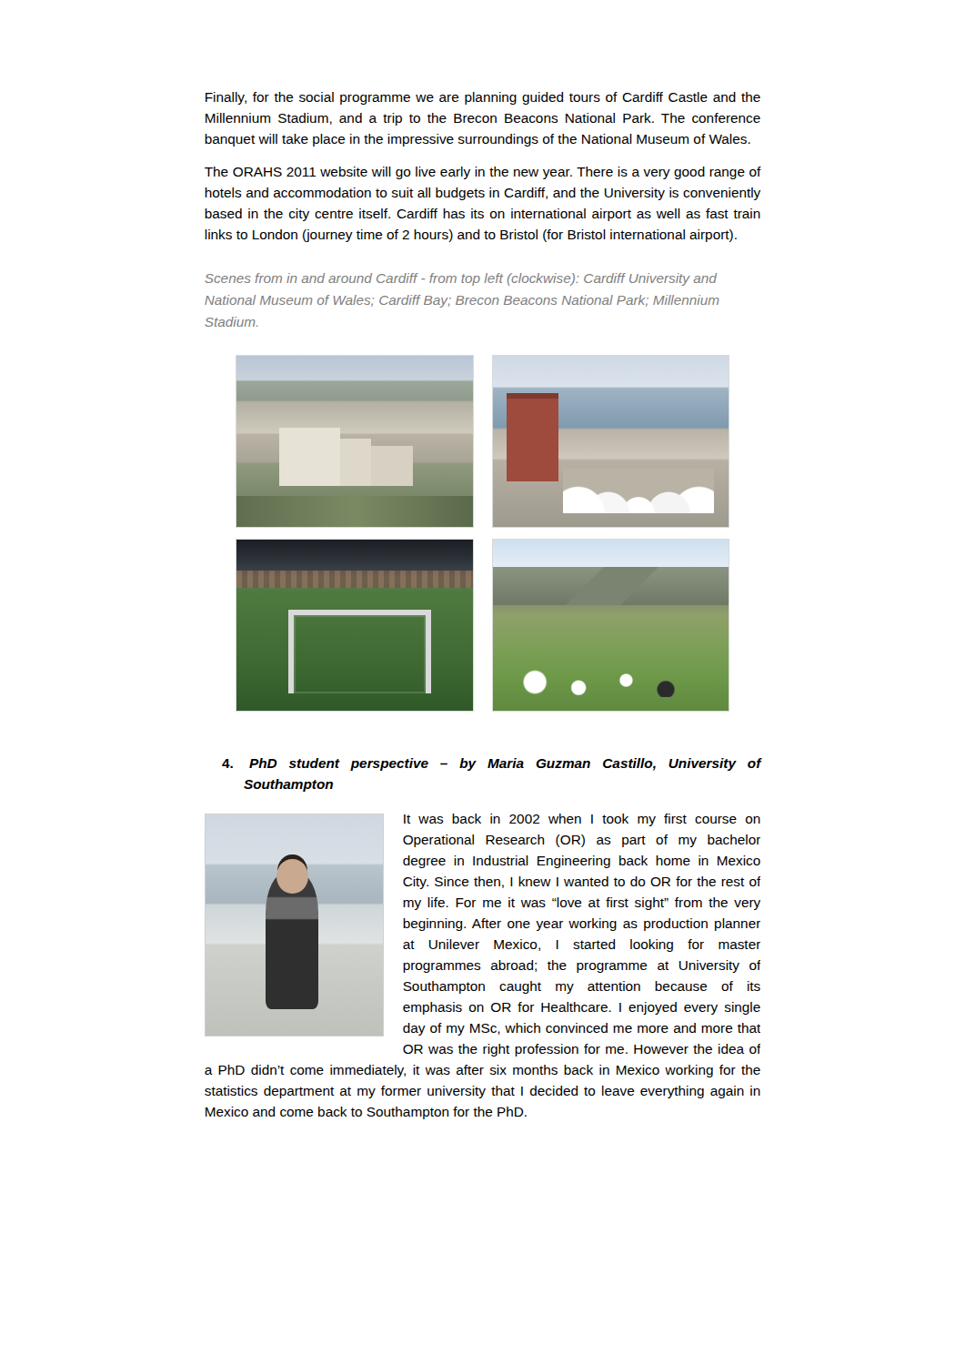Finally, for the social programme we are planning guided tours of Cardiff Castle and the Millennium Stadium, and a trip to the Brecon Beacons National Park. The conference banquet will take place in the impressive surroundings of the National Museum of Wales.
The ORAHS 2011 website will go live early in the new year. There is a very good range of hotels and accommodation to suit all budgets in Cardiff, and the University is conveniently based in the city centre itself. Cardiff has its on international airport as well as fast train links to London (journey time of 2 hours) and to Bristol (for Bristol international airport).
Scenes from in and around Cardiff - from top left (clockwise): Cardiff University and National Museum of Wales; Cardiff Bay; Brecon Beacons National Park; Millennium Stadium.
4. PhD student perspective – by Maria Guzman Castillo, University of Southampton
It was back in 2002 when I took my first course on Operational Research (OR) as part of my bachelor degree in Industrial Engineering back home in Mexico City. Since then, I knew I wanted to do OR for the rest of my life. For me it was “love at first sight” from the very beginning. After one year working as production planner at Unilever Mexico, I started looking for master programmes abroad; the programme at University of Southampton caught my attention because of its emphasis on OR for Healthcare. I enjoyed every single day of my MSc, which convinced me more and more that OR was the right profession for me. However the idea of a PhD didn’t come immediately, it was after six months back in Mexico working for the statistics department at my former university that I decided to leave everything again in Mexico and come back to Southampton for the PhD.